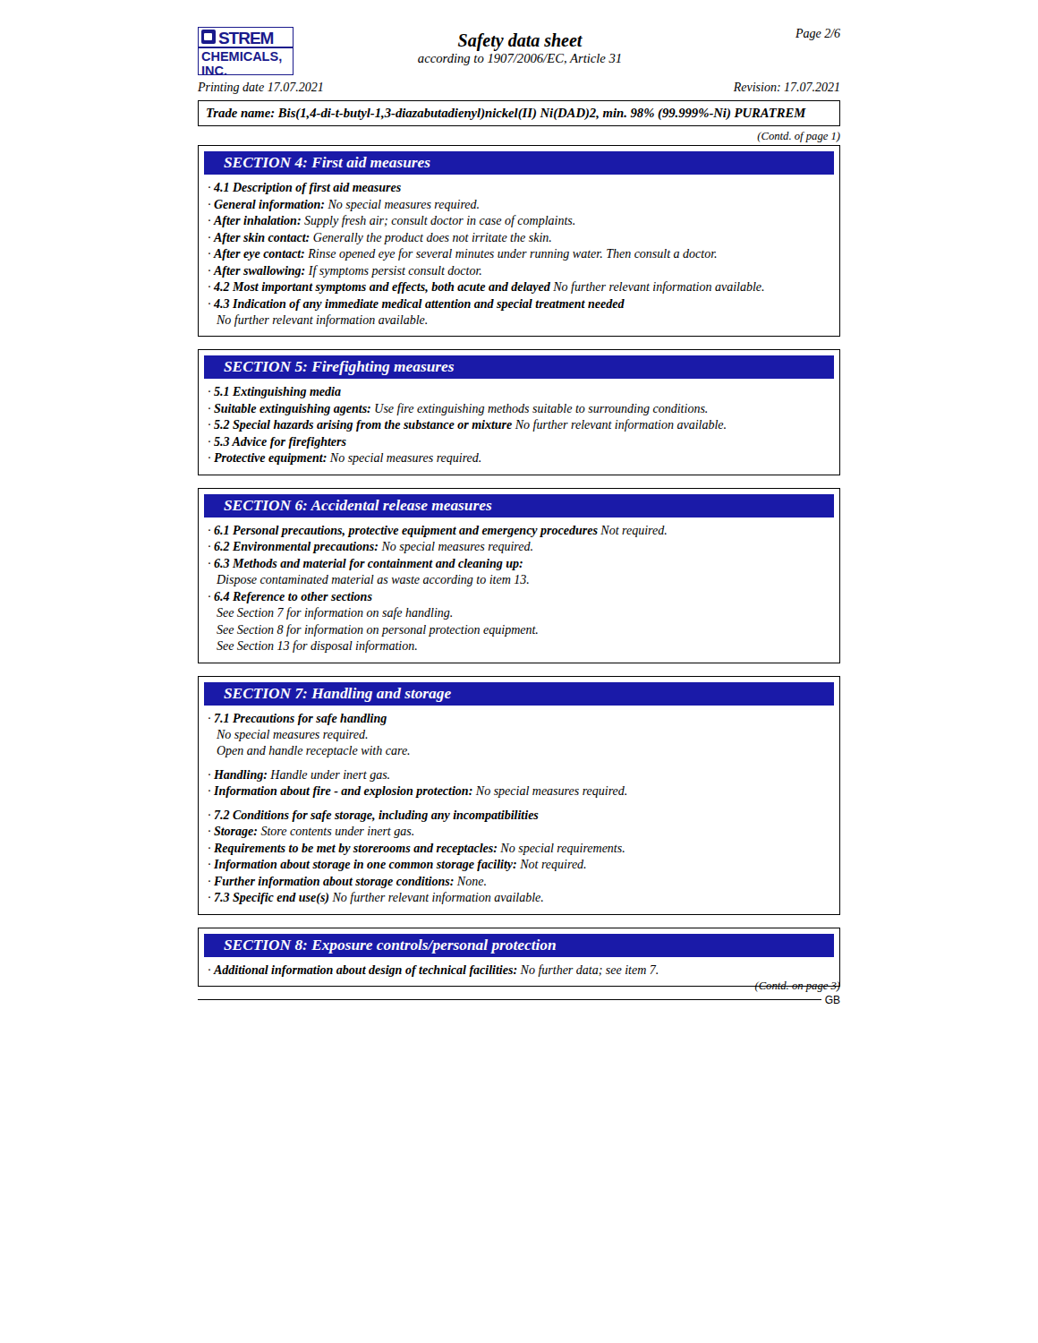Page 2/6
STREM
CHEMICALS, INC.
Safety data sheet
according to 1907/2006/EC, Article 31
Printing date 17.07.2021 Revision: 17.07.2021
Trade name: Bis(1,4-di-t-butyl-1,3-diazabutadienyl)nickel(II) Ni(DAD)2, min. 98% (99.999%-Ni) PURATREM
(Contd. of page 1)
SECTION 4: First aid measures
· 4.1 Description of first aid measures
· General information: No special measures required.
· After inhalation: Supply fresh air; consult doctor in case of complaints.
· After skin contact: Generally the product does not irritate the skin.
· After eye contact: Rinse opened eye for several minutes under running water. Then consult a doctor.
· After swallowing: If symptoms persist consult doctor.
· 4.2 Most important symptoms and effects, both acute and delayed No further relevant information available.
· 4.3 Indication of any immediate medical attention and special treatment needed
No further relevant information available.
SECTION 5: Firefighting measures
· 5.1 Extinguishing media
· Suitable extinguishing agents: Use fire extinguishing methods suitable to surrounding conditions.
· 5.2 Special hazards arising from the substance or mixture No further relevant information available.
· 5.3 Advice for firefighters
· Protective equipment: No special measures required.
SECTION 6: Accidental release measures
· 6.1 Personal precautions, protective equipment and emergency procedures Not required.
· 6.2 Environmental precautions: No special measures required.
· 6.3 Methods and material for containment and cleaning up:
Dispose contaminated material as waste according to item 13.
· 6.4 Reference to other sections
See Section 7 for information on safe handling.
See Section 8 for information on personal protection equipment.
See Section 13 for disposal information.
SECTION 7: Handling and storage
· 7.1 Precautions for safe handling
No special measures required.
Open and handle receptacle with care.
· Handling: Handle under inert gas.
· Information about fire - and explosion protection: No special measures required.
· 7.2 Conditions for safe storage, including any incompatibilities
· Storage: Store contents under inert gas.
· Requirements to be met by storerooms and receptacles: No special requirements.
· Information about storage in one common storage facility: Not required.
· Further information about storage conditions: None.
· 7.3 Specific end use(s) No further relevant information available.
SECTION 8: Exposure controls/personal protection
· Additional information about design of technical facilities: No further data; see item 7.
(Contd. on page 3)
GB